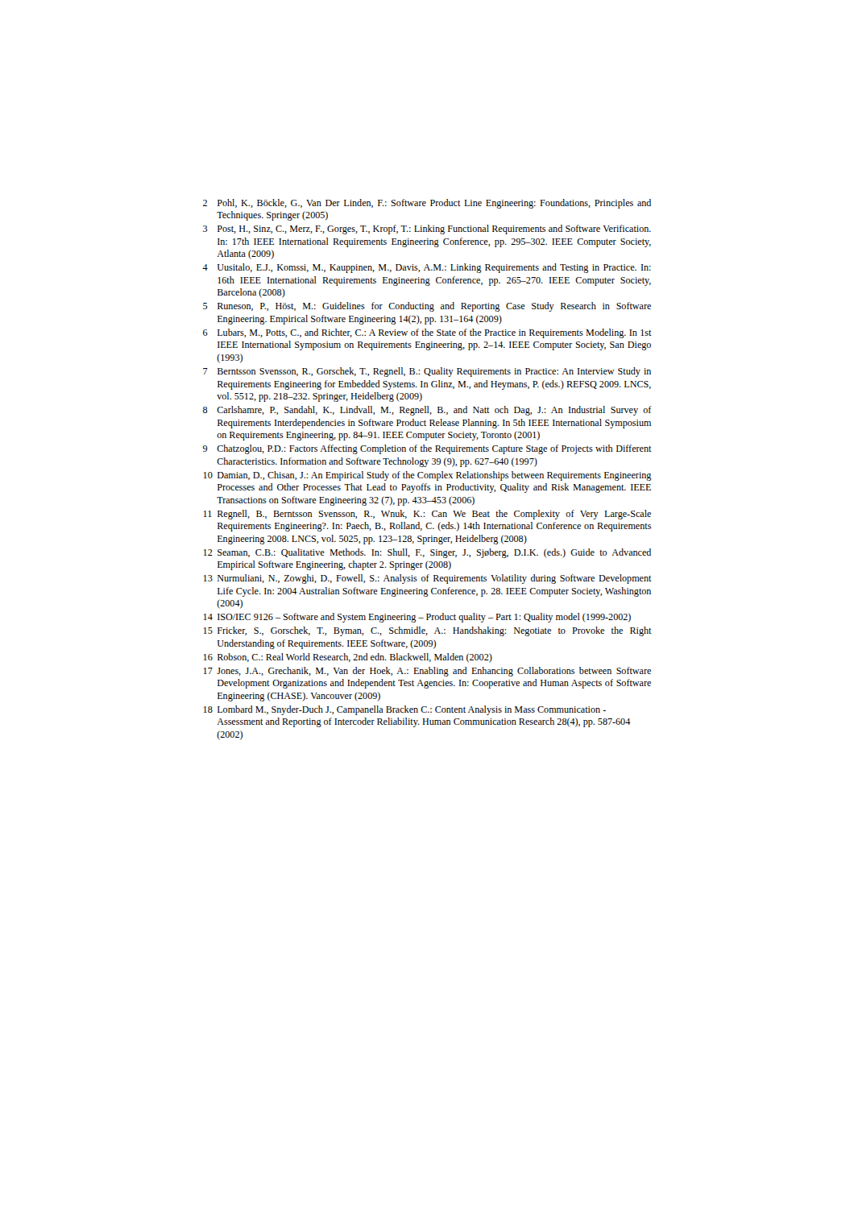2 Pohl, K., Böckle, G., Van Der Linden, F.: Software Product Line Engineering: Foundations, Principles and Techniques. Springer (2005)
3 Post, H., Sinz, C., Merz, F., Gorges, T., Kropf, T.: Linking Functional Requirements and Software Verification. In: 17th IEEE International Requirements Engineering Conference, pp. 295–302. IEEE Computer Society, Atlanta (2009)
4 Uusitalo, E.J., Komssi, M., Kauppinen, M., Davis, A.M.: Linking Requirements and Testing in Practice. In: 16th IEEE International Requirements Engineering Conference, pp. 265–270. IEEE Computer Society, Barcelona (2008)
5 Runeson, P., Höst, M.: Guidelines for Conducting and Reporting Case Study Research in Software Engineering. Empirical Software Engineering 14(2), pp. 131–164 (2009)
6 Lubars, M., Potts, C., and Richter, C.: A Review of the State of the Practice in Requirements Modeling. In 1st IEEE International Symposium on Requirements Engineering, pp. 2–14. IEEE Computer Society, San Diego (1993)
7 Berntsson Svensson, R., Gorschek, T., Regnell, B.: Quality Requirements in Practice: An Interview Study in Requirements Engineering for Embedded Systems. In Glinz, M., and Heymans, P. (eds.) REFSQ 2009. LNCS, vol. 5512, pp. 218–232. Springer, Heidelberg (2009)
8 Carlshamre, P., Sandahl, K., Lindvall, M., Regnell, B., and Natt och Dag, J.: An Industrial Survey of Requirements Interdependencies in Software Product Release Planning. In 5th IEEE International Symposium on Requirements Engineering, pp. 84–91. IEEE Computer Society, Toronto (2001)
9 Chatzoglou, P.D.: Factors Affecting Completion of the Requirements Capture Stage of Projects with Different Characteristics. Information and Software Technology 39 (9), pp. 627–640 (1997)
10 Damian, D., Chisan, J.: An Empirical Study of the Complex Relationships between Requirements Engineering Processes and Other Processes That Lead to Payoffs in Productivity, Quality and Risk Management. IEEE Transactions on Software Engineering 32 (7), pp. 433–453 (2006)
11 Regnell, B., Berntsson Svensson, R., Wnuk, K.: Can We Beat the Complexity of Very Large-Scale Requirements Engineering?. In: Paech, B., Rolland, C. (eds.) 14th International Conference on Requirements Engineering 2008. LNCS, vol. 5025, pp. 123–128, Springer, Heidelberg (2008)
12 Seaman, C.B.: Qualitative Methods. In: Shull, F., Singer, J., Sjøberg, D.I.K. (eds.) Guide to Advanced Empirical Software Engineering, chapter 2. Springer (2008)
13 Nurmuliani, N., Zowghi, D., Fowell, S.: Analysis of Requirements Volatility during Software Development Life Cycle. In: 2004 Australian Software Engineering Conference, p. 28. IEEE Computer Society, Washington (2004)
14 ISO/IEC 9126 – Software and System Engineering – Product quality – Part 1: Quality model (1999-2002)
15 Fricker, S., Gorschek, T., Byman, C., Schmidle, A.: Handshaking: Negotiate to Provoke the Right Understanding of Requirements. IEEE Software, (2009)
16 Robson, C.: Real World Research, 2nd edn. Blackwell, Malden (2002)
17 Jones, J.A., Grechanik, M., Van der Hoek, A.: Enabling and Enhancing Collaborations between Software Development Organizations and Independent Test Agencies. In: Cooperative and Human Aspects of Software Engineering (CHASE). Vancouver (2009)
18 Lombard M., Snyder-Duch J., Campanella Bracken C.: Content Analysis in Mass Communication - Assessment and Reporting of Intercoder Reliability. Human Communication Research 28(4), pp. 587-604 (2002)